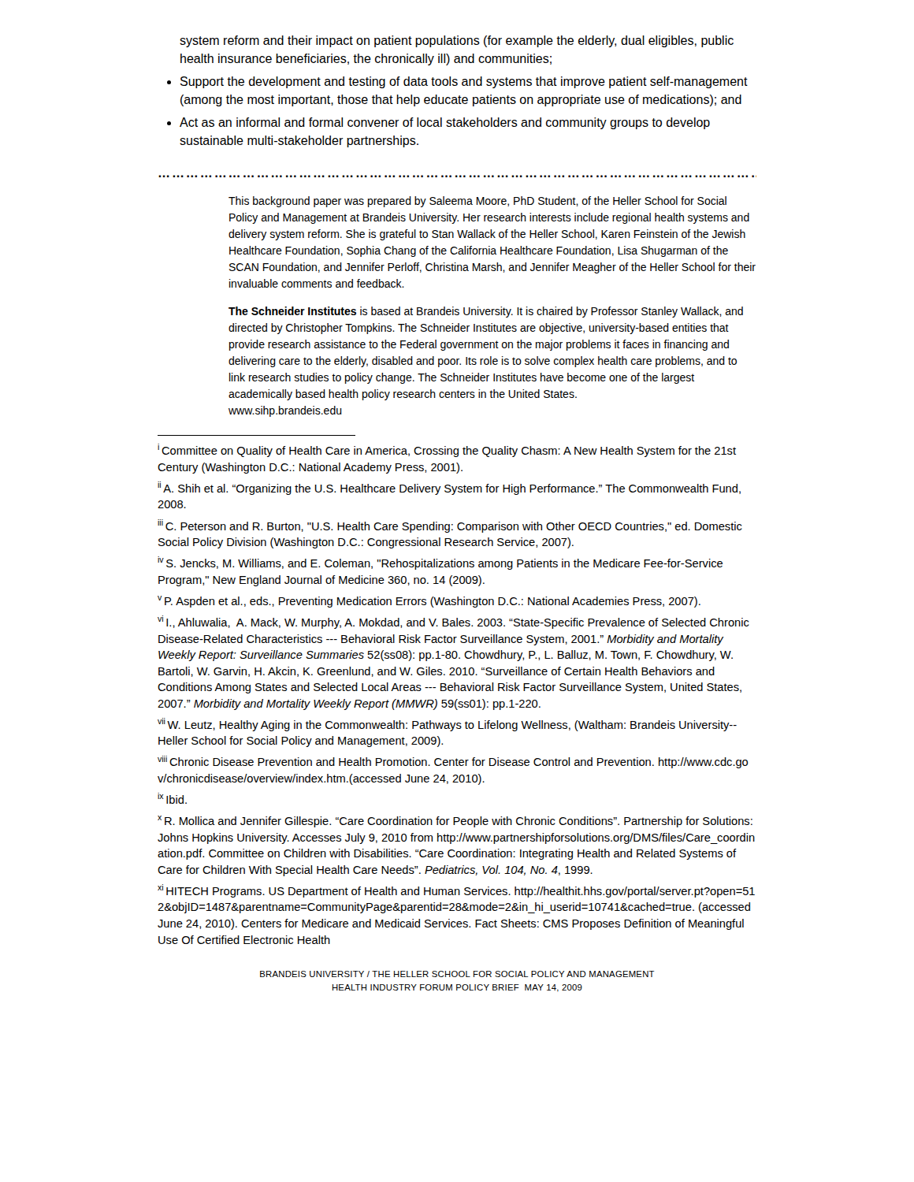system reform and their impact on patient populations (for example the elderly, dual eligibles, public health insurance beneficiaries, the chronically ill) and communities;
Support the development and testing of data tools and systems that improve patient self-management (among the most important, those that help educate patients on appropriate use of medications); and
Act as an informal and formal convener of local stakeholders and community groups to develop sustainable multi-stakeholder partnerships.
…………………………………………………………………………………………………………………..
This background paper was prepared by Saleema Moore, PhD Student, of the Heller School for Social Policy and Management at Brandeis University. Her research interests include regional health systems and delivery system reform. She is grateful to Stan Wallack of the Heller School, Karen Feinstein of the Jewish Healthcare Foundation, Sophia Chang of the California Healthcare Foundation, Lisa Shugarman of the SCAN Foundation, and Jennifer Perloff, Christina Marsh, and Jennifer Meagher of the Heller School for their invaluable comments and feedback.
The Schneider Institutes is based at Brandeis University. It is chaired by Professor Stanley Wallack, and directed by Christopher Tompkins. The Schneider Institutes are objective, university-based entities that provide research assistance to the Federal government on the major problems it faces in financing and delivering care to the elderly, disabled and poor. Its role is to solve complex health care problems, and to link research studies to policy change. The Schneider Institutes have become one of the largest academically based health policy research centers in the United States.
www.sihp.brandeis.edu
iCommittee on Quality of Health Care in America, Crossing the Quality Chasm: A New Health System for the 21st Century (Washington D.C.: National Academy Press, 2001).
iiA. Shih et al. “Organizing the U.S. Healthcare Delivery System for High Performance.” The Commonwealth Fund, 2008.
iiiC. Peterson and R. Burton, "U.S. Health Care Spending: Comparison with Other OECD Countries," ed. Domestic Social Policy Division (Washington D.C.: Congressional Research Service, 2007).
ivS. Jencks, M. Williams, and E. Coleman, "Rehospitalizations among Patients in the Medicare Fee-for-Service Program," New England Journal of Medicine 360, no. 14 (2009).
vP. Aspden et al., eds., Preventing Medication Errors (Washington D.C.: National Academies Press, 2007).
viI., Ahluwalia, A. Mack, W. Murphy, A. Mokdad, and V. Bales. 2003. “State-Specific Prevalence of Selected Chronic Disease-Related Characteristics --- Behavioral Risk Factor Surveillance System, 2001.” Morbidity and Mortality Weekly Report: Surveillance Summaries 52(ss08): pp.1-80. Chowdhury, P., L. Balluz, M. Town, F. Chowdhury, W. Bartoli, W. Garvin, H. Akcin, K. Greenlund, and W. Giles. 2010. “Surveillance of Certain Health Behaviors and Conditions Among States and Selected Local Areas --- Behavioral Risk Factor Surveillance System, United States, 2007.” Morbidity and Mortality Weekly Report (MMWR) 59(ss01): pp.1-220.
viiW. Leutz, Healthy Aging in the Commonwealth: Pathways to Lifelong Wellness, (Waltham: Brandeis University--Heller School for Social Policy and Management, 2009).
viiiChronic Disease Prevention and Health Promotion. Center for Disease Control and Prevention. http://www.cdc.gov/chronicdisease/overview/index.htm.(accessed June 24, 2010).
ixIbid.
xR. Mollica and Jennifer Gillespie. “Care Coordination for People with Chronic Conditions”. Partnership for Solutions: Johns Hopkins University. Accesses July 9, 2010 from http://www.partnershipforsolutions.org/DMS/files/Care_coordination.pdf. Committee on Children with Disabilities. “Care Coordination: Integrating Health and Related Systems of Care for Children With Special Health Care Needs”. Pediatrics, Vol. 104, No. 4, 1999.
xiHITECH Programs. US Department of Health and Human Services. http://healthit.hhs.gov/portal/server.pt?open=512&objID=1487&parentname=CommunityPage&parentid=28&mode=2&in_hi_userid=10741&cached=true. (accessed June 24, 2010). Centers for Medicare and Medicaid Services. Fact Sheets: CMS Proposes Definition of Meaningful Use Of Certified Electronic Health
BRANDEIS UNIVERSITY / THE HELLER SCHOOL FOR SOCIAL POLICY AND MANAGEMENT
HEALTH INDUSTRY FORUM POLICY BRIEF MAY 14, 2009